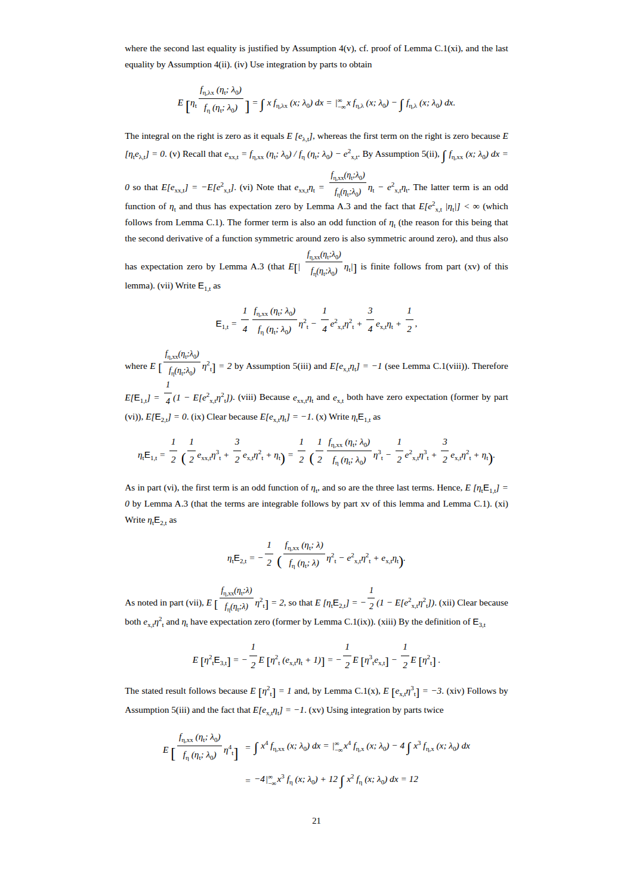where the second last equality is justified by Assumption 4(v), cf. proof of Lemma C.1(xi), and the last equality by Assumption 4(ii). (iv) Use integration by parts to obtain
E [ηtfη,λx (ηt; λ0) fη (ηt; λ0)] = ∫ x fη,λx (x; λ0) dx = |∞−∞x fη,λ (x; λ0) − ∫ fη,λ (x; λ0) dx.
The integral on the right is zero as it equals E [eλ,t], whereas the first term on the right is zero because E [ηteλ,t] = 0. (v) Recall that exx,t = fη,xx (ηt; λ0) / fη (ηt; λ0) − e2x,t. By Assumption 5(ii), ∫ fη,xx (x; λ0) dx = 0 so that E[exx,t] = −E[e2x,t]. (vi) Note that exx,tηt = fη,xx(ηt;λ0) fη(ηt;λ0) ηt − e2x,tηt. The latter term is an odd function of ηt and thus has expectation zero by Lemma A.3 and the fact that E[e2x,t |ηt|] < ∞ (which follows from Lemma C.1). The former term is also an odd function of ηt (the reason for this being that the second derivative of a function symmetric around zero is also symmetric around zero), and thus also has expectation zero by Lemma A.3 (that E[| fη,xx(ηt;λ0) fη(ηt;λ0) ηt|] is finite follows from part (xv) of this lemma). (vii) Write E1,t as
E1,t = 14 fη,xx (ηt; λ0) fη (ηt; λ0) η2t − 14e2x,tη2t + 34ex,tηt + 12,
where E [fη,xx(ηt;λ0) fη(ηt;λ0) η2t] = 2 by Assumption 5(iii) and E[ex,tηt] = −1 (see Lemma C.1(viii)). Therefore E[E1,t] = 14(1 − E[e2x,tη2t]). (viii) Because exx,tηt and ex,t both have zero expectation (former by part (vi)), E[E2,t] = 0. (ix) Clear because E[ex,tηt] = −1. (x) Write ηtE1,t as
ηtE1,t = 12 (12exx,tη3t + 32ex,tη2t + ηt) = 12 (12 fη,xx (ηt; λ0) fη (ηt; λ0) η3t − 12e2x,tη3t + 32ex,tη2t + ηt).
As in part (vi), the first term is an odd function of ηt, and so are the three last terms. Hence, E [ηtE1,t] = 0 by Lemma A.3 (that the terms are integrable follows by part xv of this lemma and Lemma C.1). (xi) Write ηtE2,t as
ηtE2,t = −12 (fη,xx (ηt; λ) fη (ηt; λ) η2t − e2x,tη2t + ex,tηt).
As noted in part (vii), E [fη,xx(ηt;λ) fη(ηt;λ) η2t] = 2, so that E [ηtE2,t] = −12(1 − E[e2x,tη2t]). (xii) Clear because both ex,tη2t and ηt have expectation zero (former by Lemma C.1(ix)). (xiii) By the definition of E3,t
E [η2tE3,t] = −12 E [η2t (ex,tηt + 1)] = −12 E [η3tex,t] − 12 E [η2t] .
The stated result follows because E [η2t] = 1 and, by Lemma C.1(x), E [ex,tη3t] = −3. (xiv) Follows by Assumption 5(iii) and the fact that E[ex,tηt] = −1. (xv) Using integration by parts twice
E [fη,xx (ηt; λ0) fη (ηt; λ0) η4t] = ∫ x4 fη,xx (x; λ0) dx = |∞−∞x4 fη,x (x; λ0) − 4 ∫ x3 fη,x (x; λ0) dx
= −4|∞−∞x3 fη (x; λ0) + 12 ∫ x2 fη (x; λ0) dx = 12
21